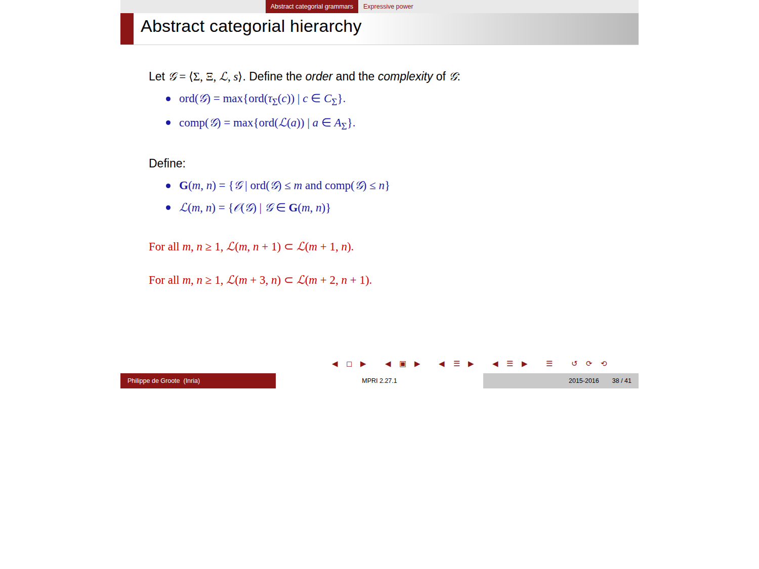Abstract categorial grammars
Expressive power
Abstract categorial hierarchy
Let 𝒢 = ⟨Σ, Ξ, ℒ, s⟩. Define the order and the complexity of 𝒢:
ord(𝒢) = max{ord(τΣ(c)) | c ∈ CΣ}.
comp(𝒢) = max{ord(ℒ(a)) | a ∈ AΣ}.
Define:
G(m, n) = {𝒢 | ord(𝒢) ≤ m and comp(𝒢) ≤ n}
ℒ(m, n) = {𝒪(𝒢) | 𝒢 ∈ G(m, n)}
For all m, n ≥ 1, ℒ(m, n + 1) ⊂ ℒ(m + 1, n).
For all m, n ≥ 1, ℒ(m + 3, n) ⊂ ℒ(m + 2, n + 1).
◀ ◻ ▶ ◀ ▣ ▶ ◀ ☰ ▶ ◀ ☰ ▶ ☰ ↺ ⟳ ⟲
Philippe de Groote (Inria)
MPRI 2.27.1
2015-201638 / 41